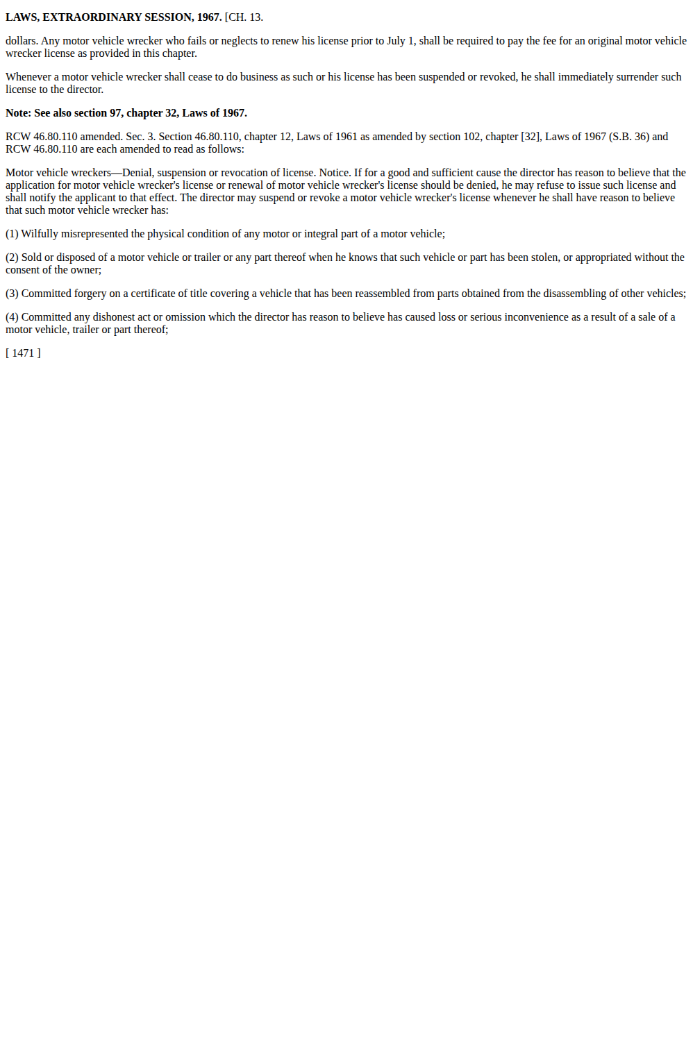LAWS, EXTRAORDINARY SESSION, 1967. [CH. 13.
dollars. Any motor vehicle wrecker who fails or neglects to renew his license prior to July 1, shall be required to pay the fee for an original motor vehicle wrecker license as provided in this chapter.
Whenever a motor vehicle wrecker shall cease to do business as such or his license has been suspended or revoked, he shall immediately surrender such license to the director.
Note: See also section 97, chapter 32, Laws of 1967.
RCW 46.80.110 amended. Sec. 3. Section 46.80.110, chapter 12, Laws of 1961 as amended by section 102, chapter [32], Laws of 1967 (S.B. 36) and RCW 46.80.110 are each amended to read as follows:
Motor vehicle wreckers—Denial, suspension or revocation of license. Notice. If for a good and sufficient cause the director has reason to believe that the application for motor vehicle wrecker's license or renewal of motor vehicle wrecker's license should be denied, he may refuse to issue such license and shall notify the applicant to that effect. The director may suspend or revoke a motor vehicle wrecker's license whenever he shall have reason to believe that such motor vehicle wrecker has:
(1) Wilfully misrepresented the physical condition of any motor or integral part of a motor vehicle;
(2) Sold or disposed of a motor vehicle or trailer or any part thereof when he knows that such vehicle or part has been stolen, or appropriated without the consent of the owner;
(3) Committed forgery on a certificate of title covering a vehicle that has been reassembled from parts obtained from the disassembling of other vehicles;
(4) Committed any dishonest act or omission which the director has reason to believe has caused loss or serious inconvenience as a result of a sale of a motor vehicle, trailer or part thereof;
[ 1471 ]